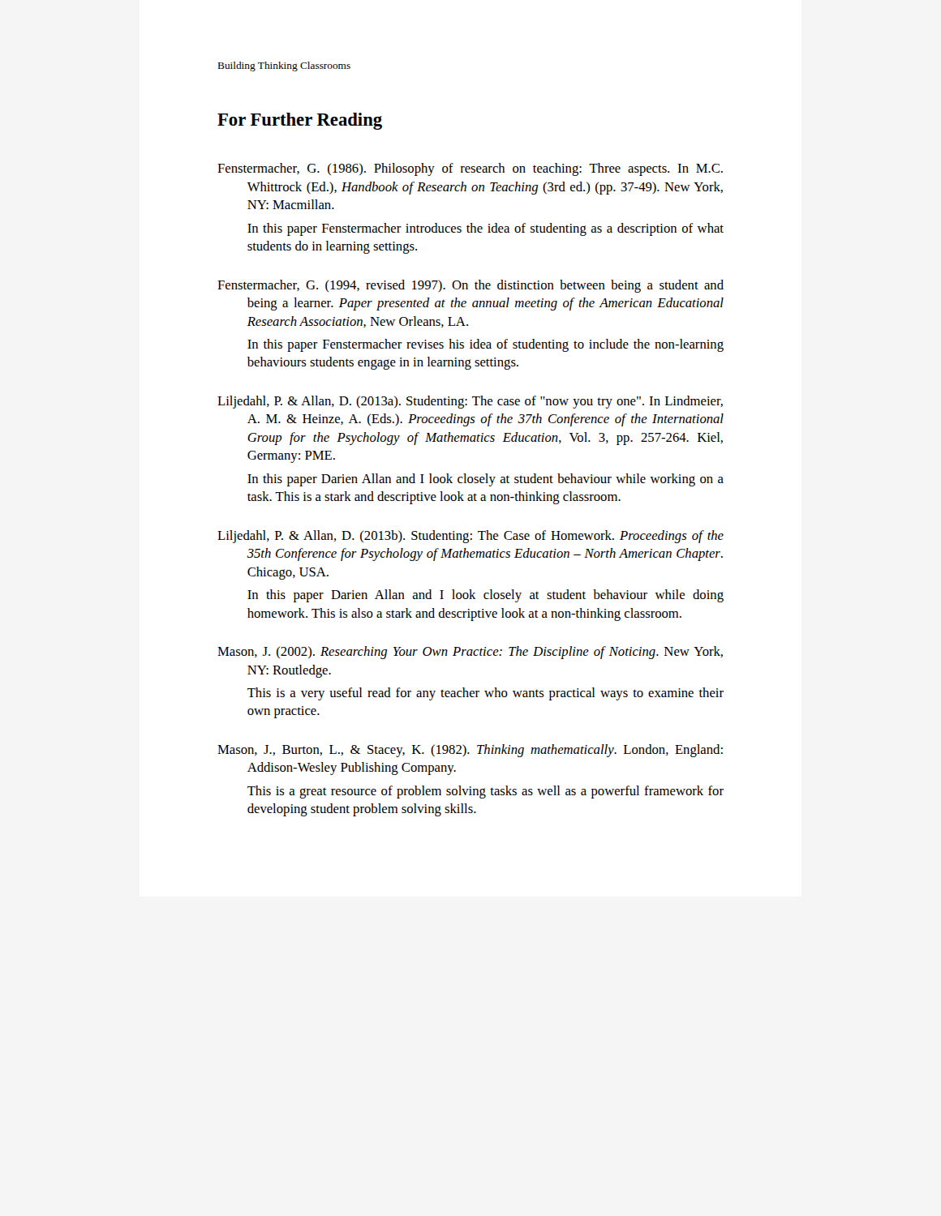Building Thinking Classrooms
For Further Reading
Fenstermacher, G. (1986). Philosophy of research on teaching: Three aspects. In M.C. Whittrock (Ed.), Handbook of Research on Teaching (3rd ed.) (pp. 37-49). New York, NY: Macmillan.
In this paper Fenstermacher introduces the idea of studenting as a description of what students do in learning settings.
Fenstermacher, G. (1994, revised 1997). On the distinction between being a student and being a learner. Paper presented at the annual meeting of the American Educational Research Association, New Orleans, LA.
In this paper Fenstermacher revises his idea of studenting to include the non-learning behaviours students engage in in learning settings.
Liljedahl, P. & Allan, D. (2013a). Studenting: The case of "now you try one". In Lindmeier, A. M. & Heinze, A. (Eds.). Proceedings of the 37th Conference of the International Group for the Psychology of Mathematics Education, Vol. 3, pp. 257-264. Kiel, Germany: PME.
In this paper Darien Allan and I look closely at student behaviour while working on a task. This is a stark and descriptive look at a non-thinking classroom.
Liljedahl, P. & Allan, D. (2013b). Studenting: The Case of Homework. Proceedings of the 35th Conference for Psychology of Mathematics Education – North American Chapter. Chicago, USA.
In this paper Darien Allan and I look closely at student behaviour while doing homework. This is also a stark and descriptive look at a non-thinking classroom.
Mason, J. (2002). Researching Your Own Practice: The Discipline of Noticing. New York, NY: Routledge.
This is a very useful read for any teacher who wants practical ways to examine their own practice.
Mason, J., Burton, L., & Stacey, K. (1982). Thinking mathematically. London, England: Addison-Wesley Publishing Company.
This is a great resource of problem solving tasks as well as a powerful framework for developing student problem solving skills.